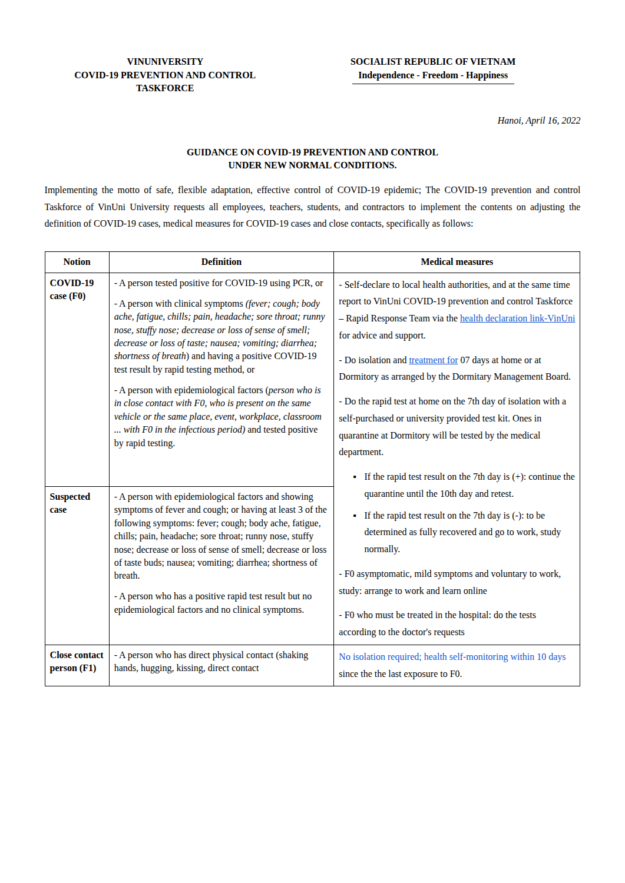| VINUNIVERSITY COVID-19 PREVENTION AND CONTROL TASKFORCE | SOCIALIST REPUBLIC OF VIETNAM Independence - Freedom - Happiness |
Hanoi, April 16, 2022
Guidance on COVID-19 Prevention and Control Under New Normal Conditions.
Implementing the motto of safe, flexible adaptation, effective control of COVID-19 epidemic; The COVID-19 prevention and control Taskforce of VinUni University requests all employees, teachers, students, and contractors to implement the contents on adjusting the definition of COVID-19 cases, medical measures for COVID-19 cases and close contacts, specifically as follows:
| Notion | Definition | Medical measures |
| --- | --- | --- |
| COVID-19 case (F0) | - A person tested positive for COVID-19 using PCR, or - A person with clinical symptoms (fever; cough; body ache, fatigue, chills; pain, headache; sore throat; runny nose, stuffy nose; decrease or loss of sense of smell; decrease or loss of taste; nausea; vomiting; diarrhea; shortness of breath ) and having a positive COVID-19 test result by rapid testing method, or - A person with epidemiological factors ( person who is in close contact with F0, who is present on the same vehicle or the same place, event, workplace, classroom ... with F0 in the infectious period) and tested positive by rapid testing. | - Self-declare to local health authorities, and at the same time report to VinUni COVID-19 prevention and control Taskforce – Rapid Response Team via the health declaration link-VinUni for advice and support. - Do isolation and treatment for 07 days at home or at Dormitory as arranged by the Dormitary Management Board. - Do the rapid test at home on the 7th day of isolation with a self-purchased or university provided test kit. Ones in quarantine at Dormitory will be tested by the medical department. If the rapid test result on the 7th day is (+): continue the quarantine until the 10th day and retest. If the rapid test result on the 7th day is (-): to be determined as fully recovered and go to work, study normally. - F0 asymptomatic, mild symptoms and voluntary to work, study: arrange to work and learn online - F0 who must be treated in the hospital: do the tests according to the doctor's requests |
| Suspected case | - A person with epidemiological factors and showing symptoms of fever and cough; or having at least 3 of the following symptoms: fever; cough; body ache, fatigue, chills; pain, headache; sore throat; runny nose, stuffy nose; decrease or loss of sense of smell; decrease or loss of taste buds; nausea; vomiting; diarrhea; shortness of breath. - A person who has a positive rapid test result but no epidemiological factors and no clinical symptoms. |
| Close contact person (F1) | - A person who has direct physical contact (shaking hands, hugging, kissing, direct contact | No isolation required; health self-monitoring within 10 days since the the last exposure to F0. |